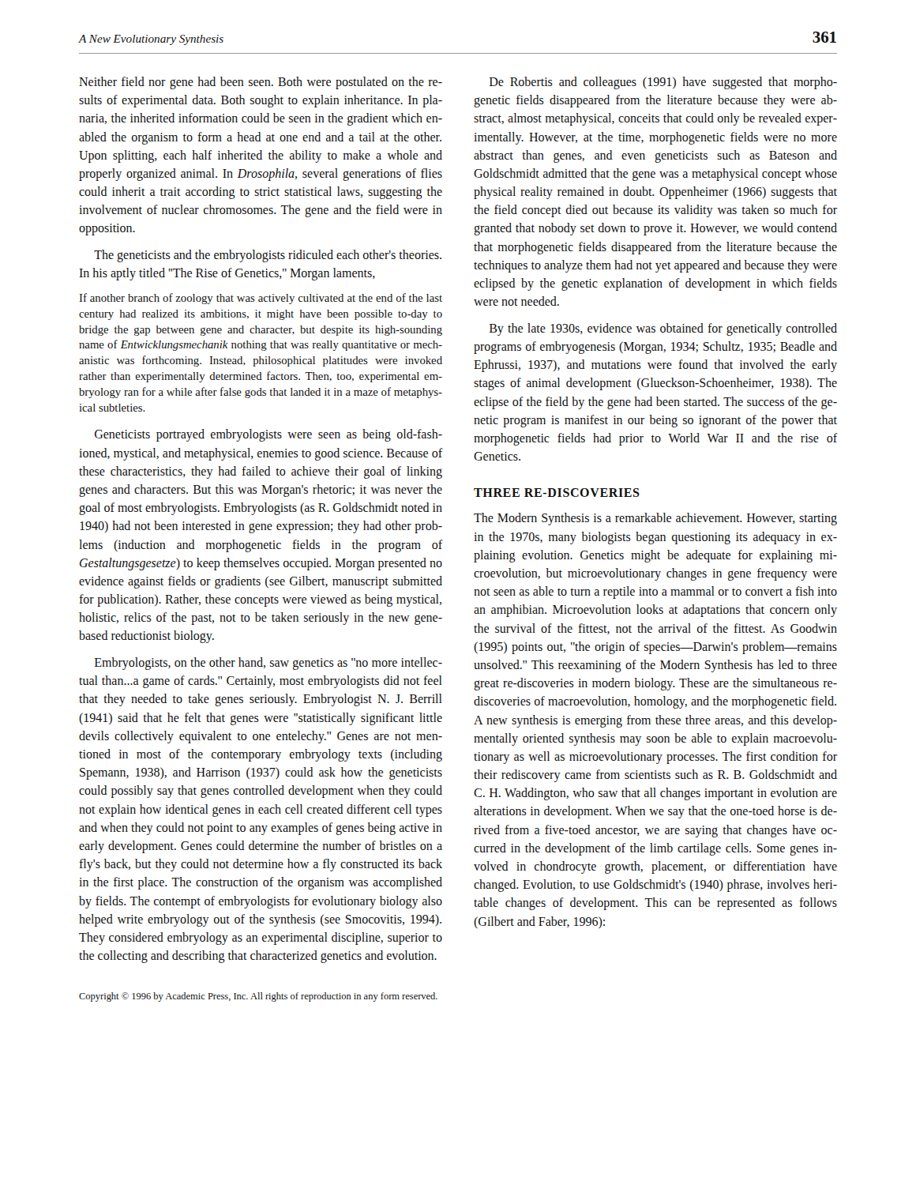A New Evolutionary Synthesis 361
Neither field nor gene had been seen. Both were postulated on the results of experimental data. Both sought to explain inheritance. In planaria, the inherited information could be seen in the gradient which enabled the organism to form a head at one end and a tail at the other. Upon splitting, each half inherited the ability to make a whole and properly organized animal. In Drosophila, several generations of flies could inherit a trait according to strict statistical laws, suggesting the involvement of nuclear chromosomes. The gene and the field were in opposition.
The geneticists and the embryologists ridiculed each other's theories. In his aptly titled ''The Rise of Genetics,'' Morgan laments,
If another branch of zoology that was actively cultivated at the end of the last century had realized its ambitions, it might have been possible to-day to bridge the gap between gene and character, but despite its high-sounding name of Entwicklungsmechanik nothing that was really quantitative or mechanistic was forthcoming. Instead, philosophical platitudes were invoked rather than experimentally determined factors. Then, too, experimental embryology ran for a while after false gods that landed it in a maze of metaphysical subtleties.
Geneticists portrayed embryologists were seen as being old-fashioned, mystical, and metaphysical, enemies to good science. Because of these characteristics, they had failed to achieve their goal of linking genes and characters. But this was Morgan's rhetoric; it was never the goal of most embryologists. Embryologists (as R. Goldschmidt noted in 1940) had not been interested in gene expression; they had other problems (induction and morphogenetic fields in the program of Gestaltungsgesetze) to keep themselves occupied. Morgan presented no evidence against fields or gradients (see Gilbert, manuscript submitted for publication). Rather, these concepts were viewed as being mystical, holistic, relics of the past, not to be taken seriously in the new gene-based reductionist biology.
Embryologists, on the other hand, saw genetics as ''no more intellectual than...a game of cards.'' Certainly, most embryologists did not feel that they needed to take genes seriously. Embryologist N. J. Berrill (1941) said that he felt that genes were ''statistically significant little devils collectively equivalent to one entelechy.'' Genes are not mentioned in most of the contemporary embryology texts (including Spemann, 1938), and Harrison (1937) could ask how the geneticists could possibly say that genes controlled development when they could not explain how identical genes in each cell created different cell types and when they could not point to any examples of genes being active in early development. Genes could determine the number of bristles on a fly's back, but they could not determine how a fly constructed its back in the first place. The construction of the organism was accomplished by fields. The contempt of embryologists for evolutionary biology also helped write embryology out of the synthesis (see Smocovitis, 1994). They considered embryology as an experimental discipline, superior to the collecting and describing that characterized genetics and evolution.
De Robertis and colleagues (1991) have suggested that morphogenetic fields disappeared from the literature because they were abstract, almost metaphysical, conceits that could only be revealed experimentally. However, at the time, morphogenetic fields were no more abstract than genes, and even geneticists such as Bateson and Goldschmidt admitted that the gene was a metaphysical concept whose physical reality remained in doubt. Oppenheimer (1966) suggests that the field concept died out because its validity was taken so much for granted that nobody set down to prove it. However, we would contend that morphogenetic fields disappeared from the literature because the techniques to analyze them had not yet appeared and because they were eclipsed by the genetic explanation of development in which fields were not needed.
By the late 1930s, evidence was obtained for genetically controlled programs of embryogenesis (Morgan, 1934; Schultz, 1935; Beadle and Ephrussi, 1937), and mutations were found that involved the early stages of animal development (Glueckson-Schoenheimer, 1938). The eclipse of the field by the gene had been started. The success of the genetic program is manifest in our being so ignorant of the power that morphogenetic fields had prior to World War II and the rise of Genetics.
Three Re-Discoveries
The Modern Synthesis is a remarkable achievement. However, starting in the 1970s, many biologists began questioning its adequacy in explaining evolution. Genetics might be adequate for explaining microevolution, but microevolutionary changes in gene frequency were not seen as able to turn a reptile into a mammal or to convert a fish into an amphibian. Microevolution looks at adaptations that concern only the survival of the fittest, not the arrival of the fittest. As Goodwin (1995) points out, ''the origin of species—Darwin's problem—remains unsolved.'' This reexamining of the Modern Synthesis has led to three great re-discoveries in modern biology. These are the simultaneous rediscoveries of macroevolution, homology, and the morphogenetic field. A new synthesis is emerging from these three areas, and this developmentally oriented synthesis may soon be able to explain macroevolutionary as well as microevolutionary processes. The first condition for their rediscovery came from scientists such as R. B. Goldschmidt and C. H. Waddington, who saw that all changes important in evolution are alterations in development. When we say that the one-toed horse is derived from a five-toed ancestor, we are saying that changes have occurred in the development of the limb cartilage cells. Some genes involved in chondrocyte growth, placement, or differentiation have changed. Evolution, to use Goldschmidt's (1940) phrase, involves heritable changes of development. This can be represented as follows (Gilbert and Faber, 1996):
Copyright © 1996 by Academic Press, Inc. All rights of reproduction in any form reserved.